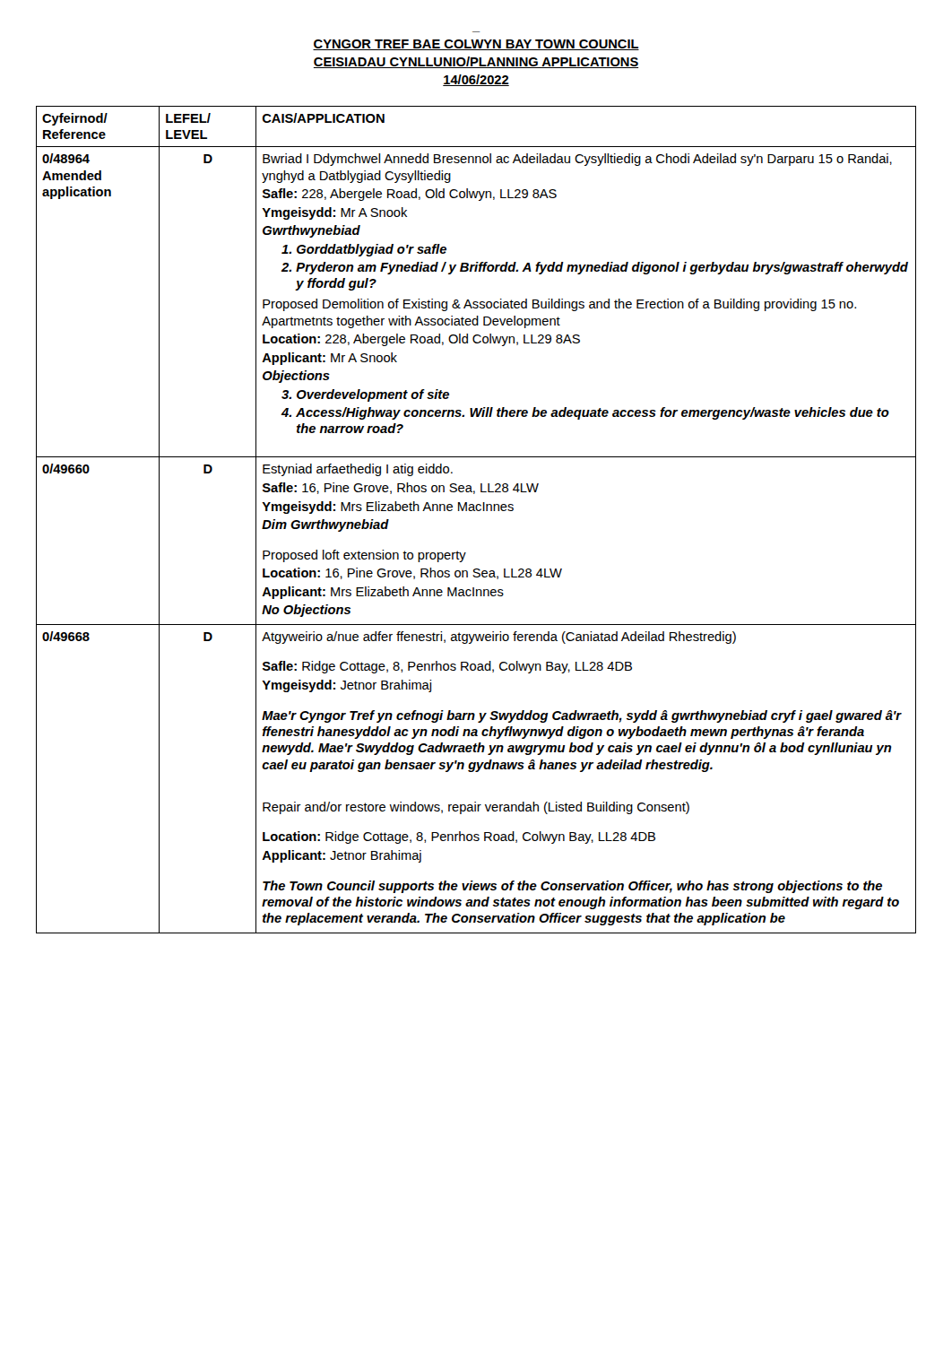_
CYNGOR TREF BAE COLWYN BAY TOWN COUNCIL
CEISIADAU CYNLLUNIO/PLANNING APPLICATIONS
14/06/2022
| Cyfeirnod/ Reference | LEFEL/ LEVEL | CAIS/APPLICATION |
| --- | --- | --- |
| 0/48964 Amended application | D | Bwriad I Ddymchwel Annedd Bresennol ac Adeiladau Cysylltiedig a Chodi Adeilad sy'n Darparu 15 o Randai, ynghyd a Datblygiad Cysylltiedig Safle: 228, Abergele Road, Old Colwyn, LL29 8AS Ymgeisydd: Mr A Snook Gwrthwynebiad Gorddatblygiad o'r safle Pryderon am Fynediad / y Briffordd. A fydd mynediad digonol i gerbydau brys/gwastraff oherwydd y ffordd gul? Proposed Demolition of Existing & Associated Buildings and the Erection of a Building providing 15 no. Apartmetnts together with Associated Development Location: 228, Abergele Road, Old Colwyn, LL29 8AS Applicant: Mr A Snook Objections Overdevelopment of site Access/Highway concerns. Will there be adequate access for emergency/waste vehicles due to the narrow road? |
| 0/49660 | D | Estyniad arfaethedig I atig eiddo. Safle: 16, Pine Grove, Rhos on Sea, LL28 4LW Ymgeisydd: Mrs Elizabeth Anne MacInnes Dim Gwrthwynebiad Proposed loft extension to property Location: 16, Pine Grove, Rhos on Sea, LL28 4LW Applicant: Mrs Elizabeth Anne MacInnes No Objections |
| 0/49668 | D | Atgyweirio a/nue adfer ffenestri, atgyweirio ferenda (Caniatad Adeilad Rhestredig) Safle: Ridge Cottage, 8, Penrhos Road, Colwyn Bay, LL28 4DB Ymgeisydd: Jetnor Brahimaj Mae'r Cyngor Tref yn cefnogi barn y Swyddog Cadwraeth, sydd â gwrthwynebiad cryf i gael gwared â'r ffenestri hanesyddol ac yn nodi na chyflwynwyd digon o wybodaeth mewn perthynas â'r feranda newydd. Mae'r Swyddog Cadwraeth yn awgrymu bod y cais yn cael ei dynnu'n ôl a bod cynlluniau yn cael eu paratoi gan bensaer sy'n gydnaws â hanes yr adeilad rhestredig. Repair and/or restore windows, repair verandah (Listed Building Consent) Location: Ridge Cottage, 8, Penrhos Road, Colwyn Bay, LL28 4DB Applicant: Jetnor Brahimaj The Town Council supports the views of the Conservation Officer, who has strong objections to the removal of the historic windows and states not enough information has been submitted with regard to the replacement veranda. The Conservation Officer suggests that the application be |